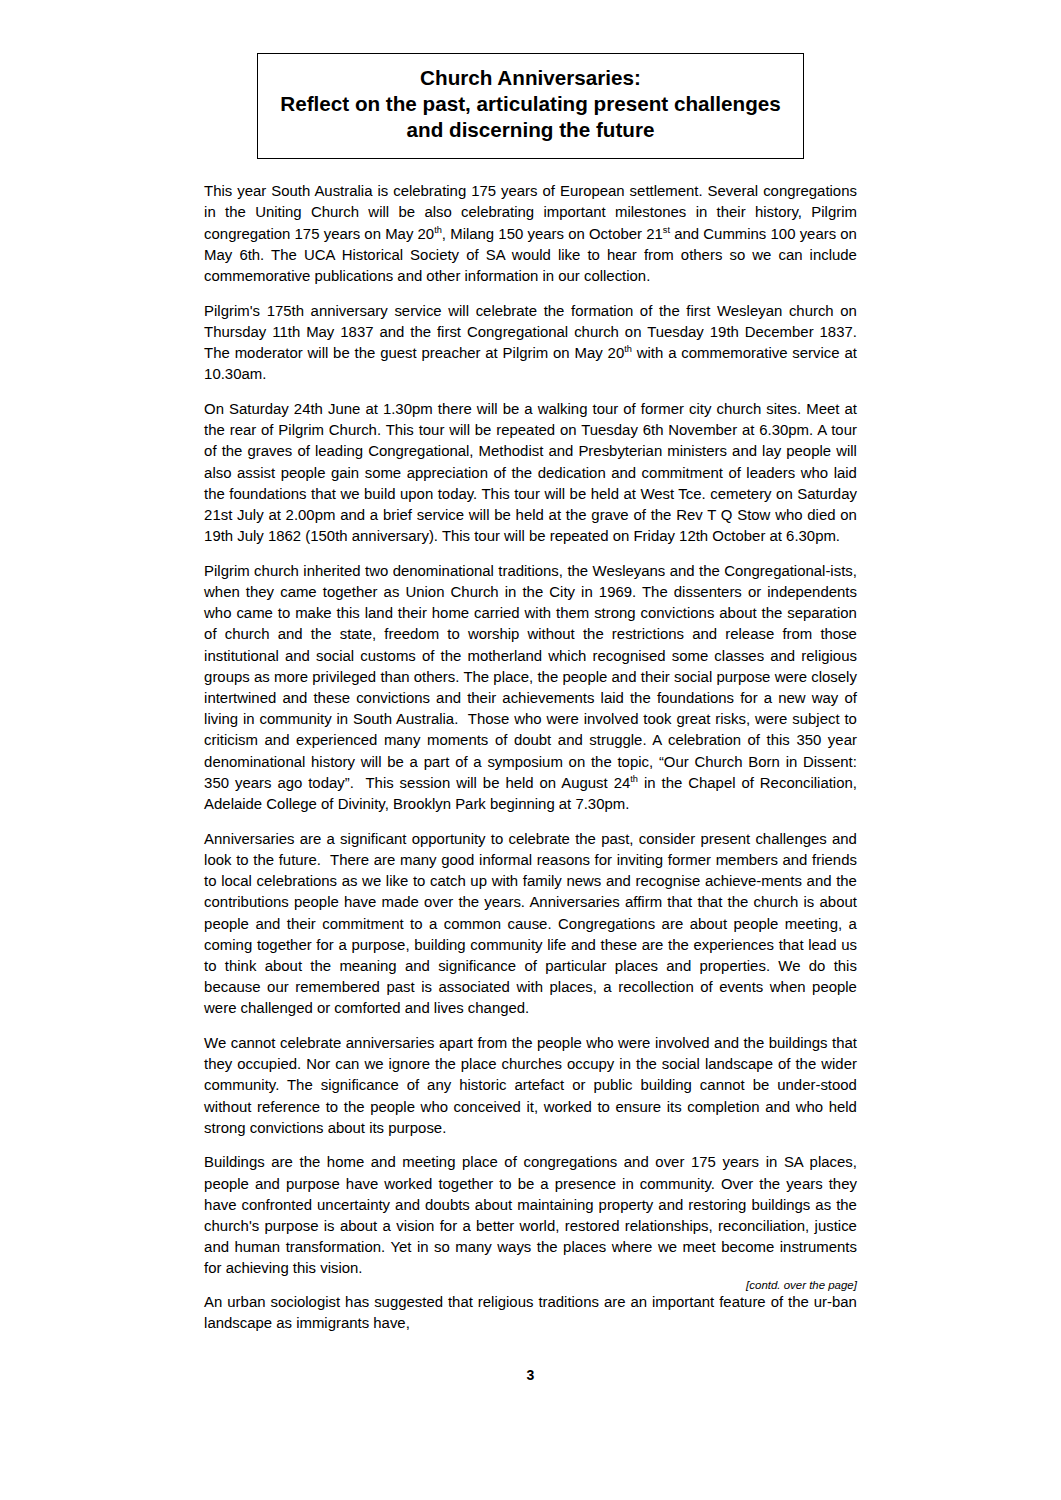Church Anniversaries:
Reflect on the past, articulating present challenges
and discerning the future
This year South Australia is celebrating 175 years of European settlement. Several congregations in the Uniting Church will be also celebrating important milestones in their history, Pilgrim congregation 175 years on May 20th, Milang 150 years on October 21st and Cummins 100 years on May 6th. The UCA Historical Society of SA would like to hear from others so we can include commemorative publications and other information in our collection.
Pilgrim's 175th anniversary service will celebrate the formation of the first Wesleyan church on Thursday 11th May 1837 and the first Congregational church on Tuesday 19th December 1837. The moderator will be the guest preacher at Pilgrim on May 20th with a commemorative service at 10.30am.
On Saturday 24th June at 1.30pm there will be a walking tour of former city church sites. Meet at the rear of Pilgrim Church. This tour will be repeated on Tuesday 6th November at 6.30pm. A tour of the graves of leading Congregational, Methodist and Presbyterian ministers and lay people will also assist people gain some appreciation of the dedication and commitment of leaders who laid the foundations that we build upon today. This tour will be held at West Tce. cemetery on Saturday 21st July at 2.00pm and a brief service will be held at the grave of the Rev T Q Stow who died on 19th July 1862 (150th anniversary). This tour will be repeated on Friday 12th October at 6.30pm.
Pilgrim church inherited two denominational traditions, the Wesleyans and the Congregational-ists, when they came together as Union Church in the City in 1969. The dissenters or independents who came to make this land their home carried with them strong convictions about the separation of church and the state, freedom to worship without the restrictions and release from those institutional and social customs of the motherland which recognised some classes and religious groups as more privileged than others. The place, the people and their social purpose were closely intertwined and these convictions and their achievements laid the foundations for a new way of living in community in South Australia. Those who were involved took great risks, were subject to criticism and experienced many moments of doubt and struggle. A celebration of this 350 year denominational history will be a part of a symposium on the topic, “Our Church Born in Dissent: 350 years ago today”. This session will be held on August 24th in the Chapel of Reconciliation, Adelaide College of Divinity, Brooklyn Park beginning at 7.30pm.
Anniversaries are a significant opportunity to celebrate the past, consider present challenges and look to the future. There are many good informal reasons for inviting former members and friends to local celebrations as we like to catch up with family news and recognise achieve-ments and the contributions people have made over the years. Anniversaries affirm that that the church is about people and their commitment to a common cause. Congregations are about people meeting, a coming together for a purpose, building community life and these are the experiences that lead us to think about the meaning and significance of particular places and properties. We do this because our remembered past is associated with places, a recollection of events when people were challenged or comforted and lives changed.
We cannot celebrate anniversaries apart from the people who were involved and the buildings that they occupied. Nor can we ignore the place churches occupy in the social landscape of the wider community. The significance of any historic artefact or public building cannot be under-stood without reference to the people who conceived it, worked to ensure its completion and who held strong convictions about its purpose.
Buildings are the home and meeting place of congregations and over 175 years in SA places, people and purpose have worked together to be a presence in community. Over the years they have confronted uncertainty and doubts about maintaining property and restoring buildings as the church's purpose is about a vision for a better world, restored relationships, reconciliation, justice and human transformation. Yet in so many ways the places where we meet become instruments for achieving this vision.
[contd. over the page]
An urban sociologist has suggested that religious traditions are an important feature of the ur-ban landscape as immigrants have,
3